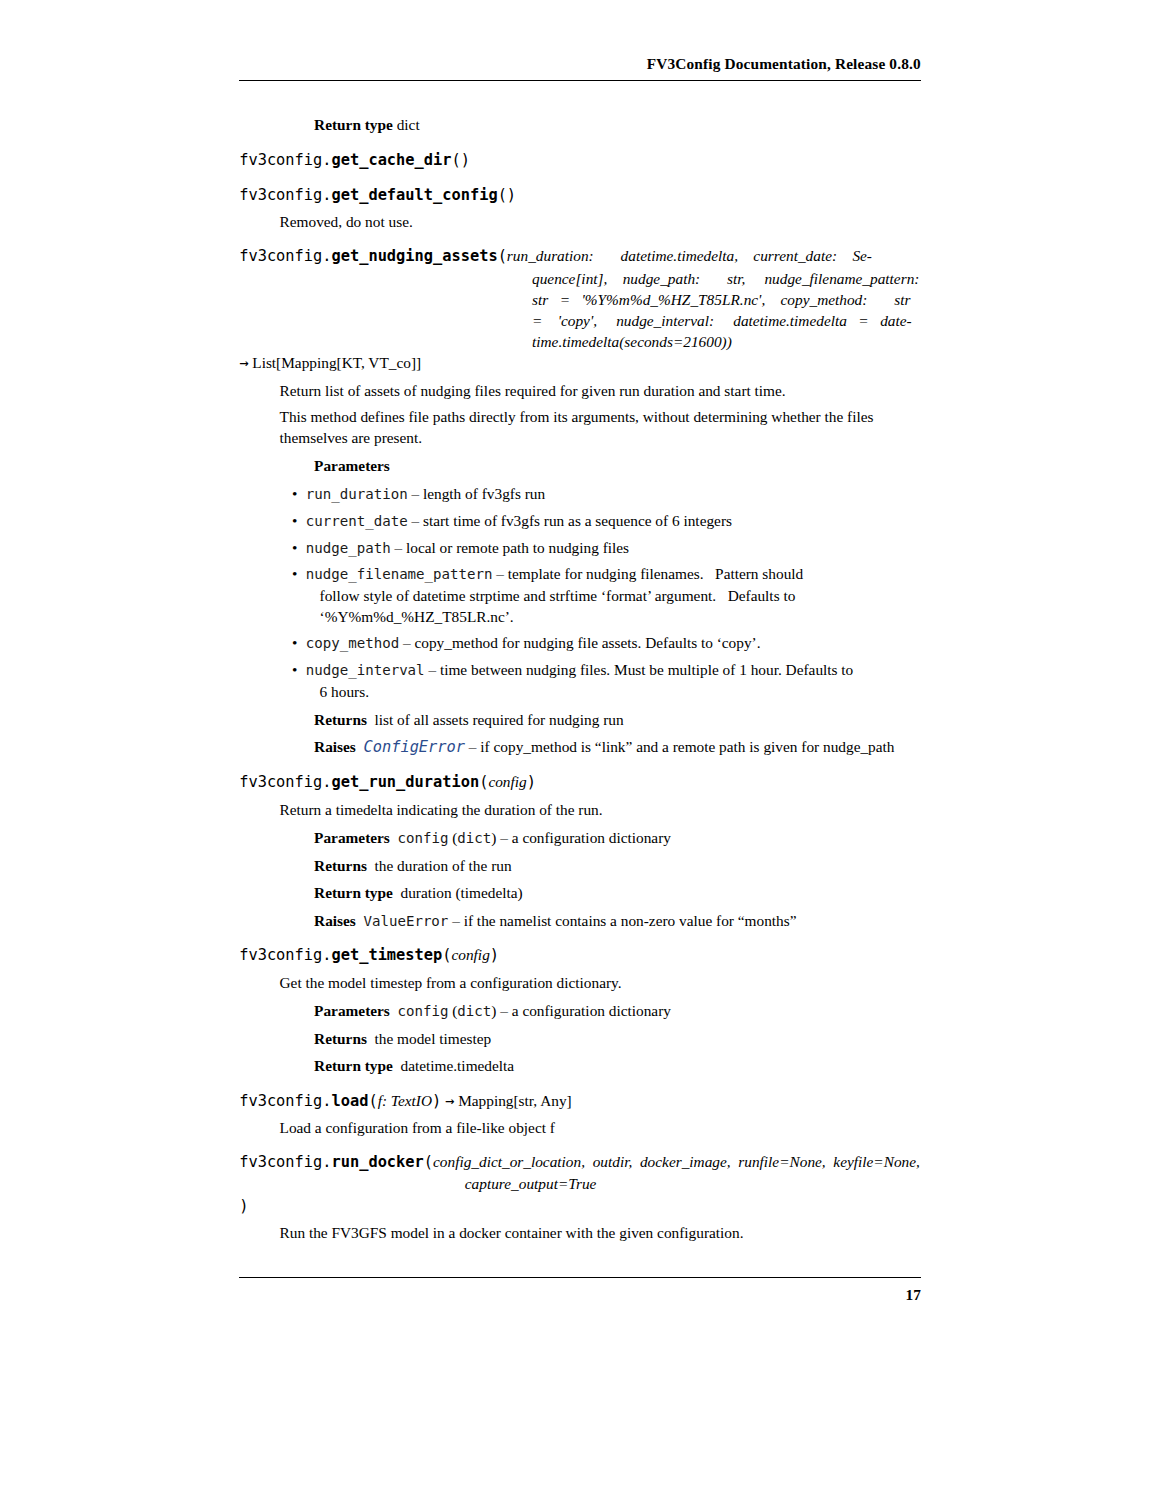FV3Config Documentation, Release 0.8.0
Return type dict
fv3config. get_cache_dir()
fv3config. get_default_config()
Removed, do not use.
fv3config. get_nudging_assets(run_duration: datetime.timedelta, current_date: Se- quence[int], nudge_path: str, nudge_filename_pattern: str = '%Y%m%d_%HZ_T85LR.nc', copy_method: str = 'copy', nudge_interval: datetime.timedelta = date- time.timedelta(seconds=21600)) → List[Mapping[KT, VT_co]]
Return list of assets of nudging files required for given run duration and start time.
This method defines file paths directly from its arguments, without determining whether the files themselves are present.
Parameters
run_duration – length of fv3gfs run
current_date – start time of fv3gfs run as a sequence of 6 integers
nudge_path – local or remote path to nudging files
nudge_filename_pattern – template for nudging filenames. Pattern should
follow style of datetime strptime and strftime ‘format’ argument. Defaults to ‘%Y%m%d_%HZ_T85LR.nc’.
copy_method – copy_method for nudging file assets. Defaults to ‘copy’.
nudge_interval – time between nudging files. Must be multiple of 1 hour. Defaults to
6 hours.
Returns list of all assets required for nudging run
Raises ConfigError – if copy_method is “link” and a remote path is given for nudge_path
fv3config. get_run_duration(config)
Return a timedelta indicating the duration of the run.
Parameters config (dict) – a configuration dictionary
Returns the duration of the run
Return type duration (timedelta)
Raises ValueError – if the namelist contains a non-zero value for “months”
fv3config. get_timestep(config)
Get the model timestep from a configuration dictionary.
Parameters config (dict) – a configuration dictionary
Returns the model timestep
Return type datetime.timedelta
fv3config. load(f: TextIO) → Mapping[str, Any]
Load a configuration from a file-like object f
fv3config. run_docker(config_dict_or_location, outdir, docker_image, runfile=None, keyfile=None, capture_output=True)
Run the FV3GFS model in a docker container with the given configuration.
17